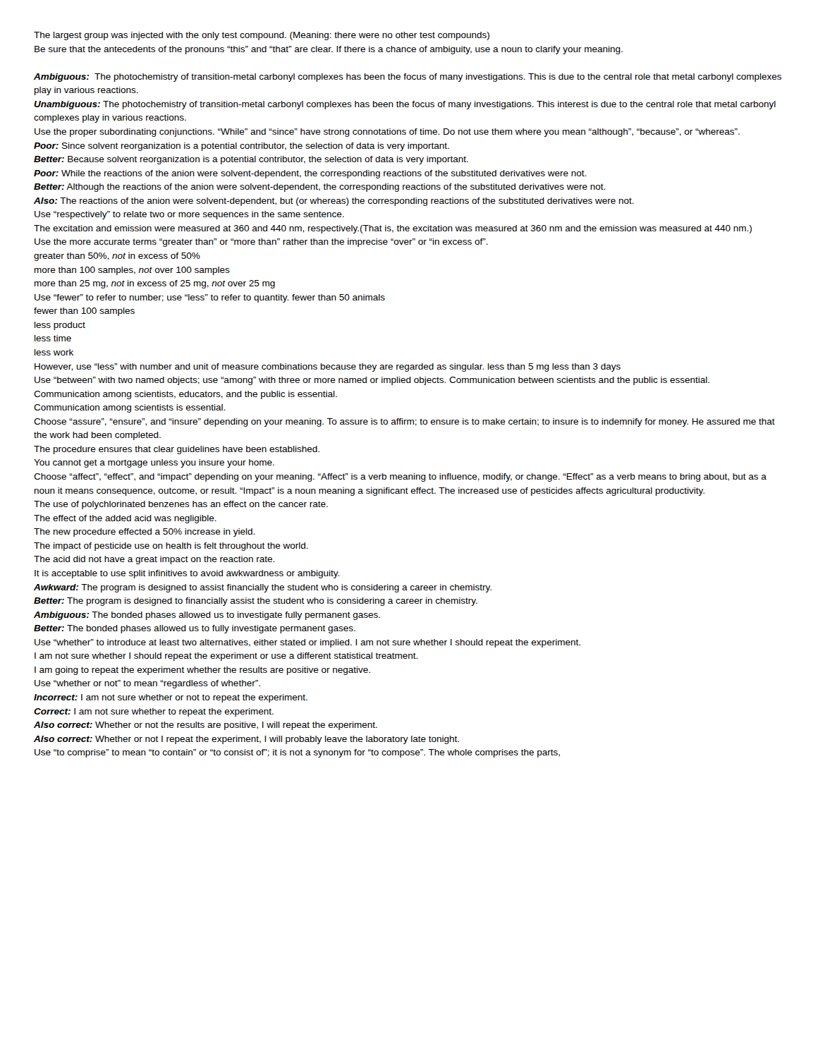The largest group was injected with the only test compound. (Meaning: there were no other test compounds)
Be sure that the antecedents of the pronouns “this” and “that” are clear. If there is a chance of ambiguity, use a noun to clarify your meaning.
Ambiguous: The photochemistry of transition-metal carbonyl complexes has been the focus of many investigations. This is due to the central role that metal carbonyl complexes play in various reactions.
Unambiguous: The photochemistry of transition-metal carbonyl complexes has been the focus of many investigations. This interest is due to the central role that metal carbonyl complexes play in various reactions.
Use the proper subordinating conjunctions. “While” and “since” have strong connotations of time. Do not use them where you mean “although”, “because”, or “whereas”.
Poor: Since solvent reorganization is a potential contributor, the selection of data is very important.
Better: Because solvent reorganization is a potential contributor, the selection of data is very important.
Poor: While the reactions of the anion were solvent-dependent, the corresponding reactions of the substituted derivatives were not.
Better: Although the reactions of the anion were solvent-dependent, the corresponding reactions of the substituted derivatives were not.
Also: The reactions of the anion were solvent-dependent, but (or whereas) the corresponding reactions of the substituted derivatives were not.
Use “respectively” to relate two or more sequences in the same sentence.
The excitation and emission were measured at 360 and 440 nm, respectively.(That is, the excitation was measured at 360 nm and the emission was measured at 440 nm.)
Use the more accurate terms “greater than” or “more than” rather than the imprecise “over” or “in excess of”.
greater than 50%, not in excess of 50%
more than 100 samples, not over 100 samples
more than 25 mg, not in excess of 25 mg, not over 25 mg
Use “fewer” to refer to number; use “less” to refer to quantity. fewer than 50 animals
fewer than 100 samples
less product
less time
less work
However, use “less” with number and unit of measure combinations because they are regarded as singular. less than 5 mg less than 3 days
Use “between” with two named objects; use “among” with three or more named or implied objects. Communication between scientists and the public is essential.
Communication among scientists, educators, and the public is essential.
Communication among scientists is essential.
Choose “assure”, “ensure”, and “insure” depending on your meaning. To assure is to affirm; to ensure is to make certain; to insure is to indemnify for money. He assured me that the work had been completed.
The procedure ensures that clear guidelines have been established.
You cannot get a mortgage unless you insure your home.
Choose “affect”, “effect”, and “impact” depending on your meaning. “Affect” is a verb meaning to influence, modify, or change. “Effect” as a verb means to bring about, but as a noun it means consequence, outcome, or result. “Impact” is a noun meaning a significant effect. The increased use of pesticides affects agricultural productivity.
The use of polychlorinated benzenes has an effect on the cancer rate.
The effect of the added acid was negligible.
The new procedure effected a 50% increase in yield.
The impact of pesticide use on health is felt throughout the world.
The acid did not have a great impact on the reaction rate.
It is acceptable to use split infinitives to avoid awkwardness or ambiguity.
Awkward: The program is designed to assist financially the student who is considering a career in chemistry.
Better: The program is designed to financially assist the student who is considering a career in chemistry.
Ambiguous: The bonded phases allowed us to investigate fully permanent gases.
Better: The bonded phases allowed us to fully investigate permanent gases.
Use “whether” to introduce at least two alternatives, either stated or implied. I am not sure whether I should repeat the experiment.
I am not sure whether I should repeat the experiment or use a different statistical treatment.
I am going to repeat the experiment whether the results are positive or negative.
Use “whether or not” to mean “regardless of whether”.
Incorrect: I am not sure whether or not to repeat the experiment.
Correct: I am not sure whether to repeat the experiment.
Also correct: Whether or not the results are positive, I will repeat the experiment.
Also correct: Whether or not I repeat the experiment, I will probably leave the laboratory late tonight.
Use “to comprise” to mean “to contain” or “to consist of”; it is not a synonym for “to compose”. The whole comprises the parts,